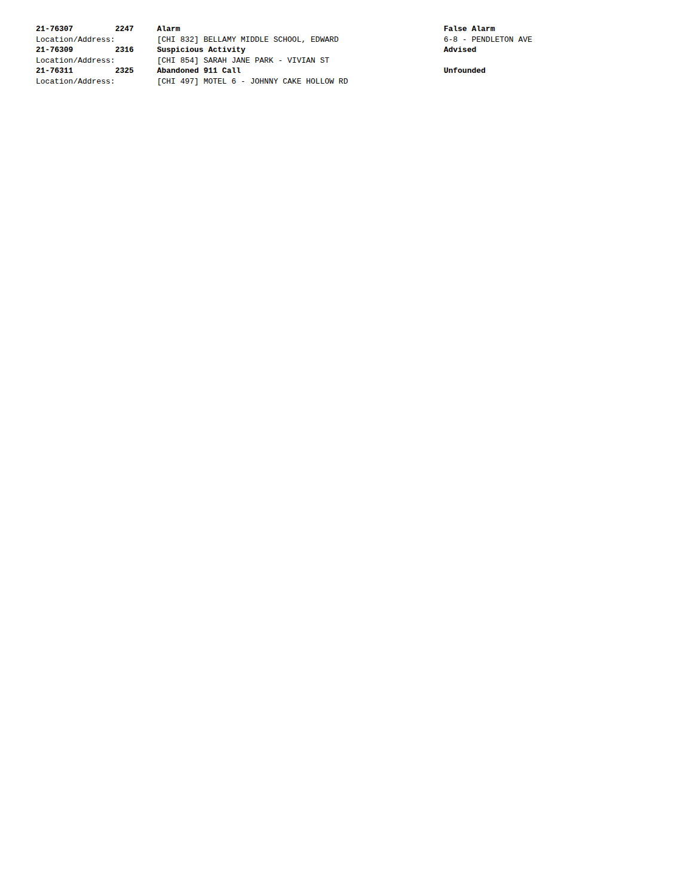| 21-76307 | 2247 | Alarm | False Alarm |
| Location/Address: | | [CHI 832] BELLAMY MIDDLE SCHOOL, EDWARD | 6-8 - PENDLETON AVE |
| 21-76309 | 2316 | Suspicious Activity | Advised |
| Location/Address: | | [CHI 854] SARAH JANE PARK - VIVIAN ST |
| 21-76311 | 2325 | Abandoned 911 Call | Unfounded |
| Location/Address: | | [CHI 497] MOTEL 6 - JOHNNY CAKE HOLLOW RD |